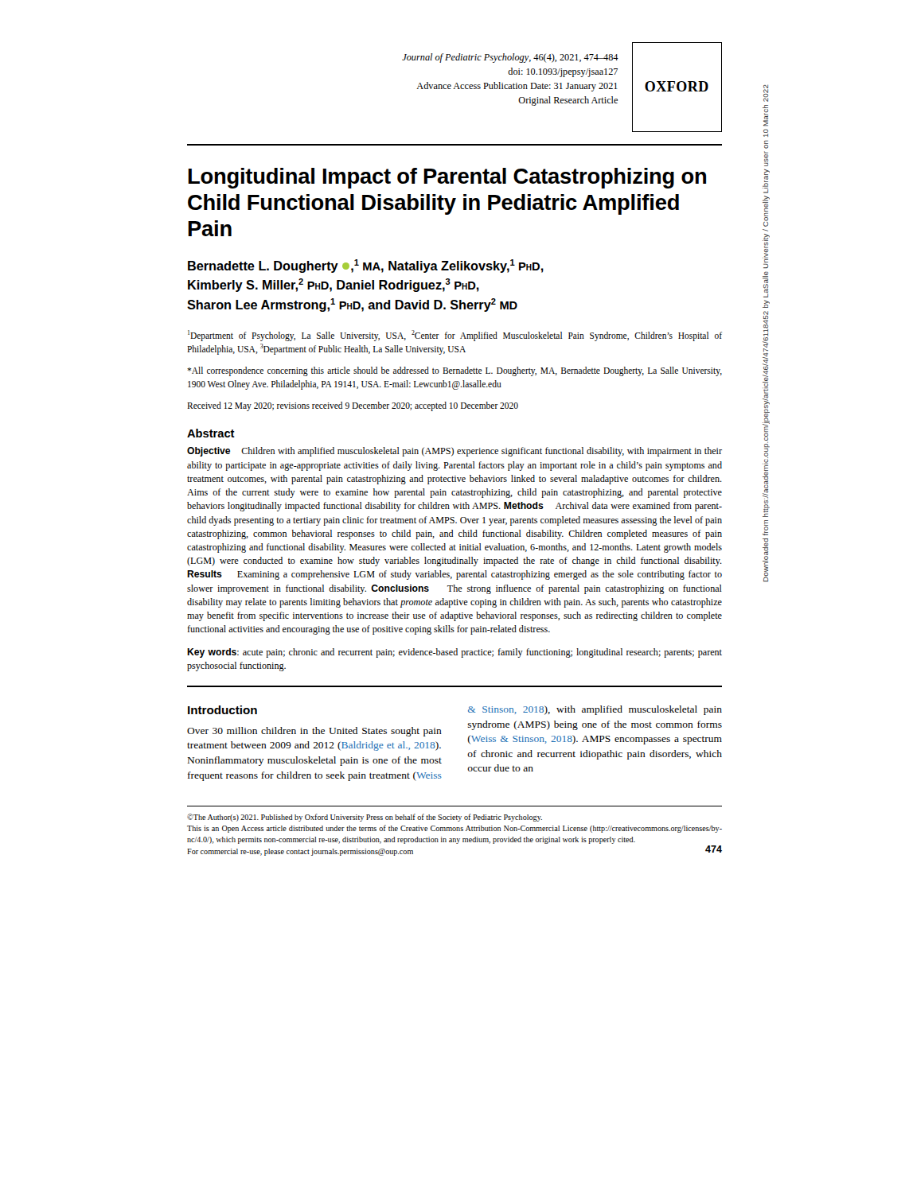Downloaded from https://academic.oup.com/jpepsy/article/46/4/474/6118452 by LaSalle University / Connelly Library user on 10 March 2022
Journal of Pediatric Psychology, 46(4), 2021, 474–484
doi: 10.1093/jpepsy/jsaa127
Advance Access Publication Date: 31 January 2021
Original Research Article
OXFORD
Longitudinal Impact of Parental Catastrophizing on Child Functional Disability in Pediatric Amplified Pain
Bernadette L. Dougherty ,1 MA, Nataliya Zelikovsky,1 PhD,
Kimberly S. Miller,2 PhD, Daniel Rodriguez,3 PhD,
Sharon Lee Armstrong,1 PhD, and David D. Sherry2 MD
1Department of Psychology, La Salle University, USA, 2Center for Amplified Musculoskeletal Pain Syndrome, Children’s Hospital of Philadelphia, USA, 3Department of Public Health, La Salle University, USA
*All correspondence concerning this article should be addressed to Bernadette L. Dougherty, MA, Bernadette Dougherty, La Salle University, 1900 West Olney Ave. Philadelphia, PA 19141, USA. E-mail: Lewcunb1@.lasalle.edu
Received 12 May 2020; revisions received 9 December 2020; accepted 10 December 2020
Abstract
Objective Children with amplified musculoskeletal pain (AMPS) experience significant functional disability, with impairment in their ability to participate in age-appropriate activities of daily living. Parental factors play an important role in a child’s pain symptoms and treatment outcomes, with parental pain catastrophizing and protective behaviors linked to several maladaptive outcomes for children. Aims of the current study were to examine how parental pain catastrophizing, child pain catastrophizing, and parental protective behaviors longitudinally impacted functional disability for children with AMPS. Methods Archival data were examined from parent-child dyads presenting to a tertiary pain clinic for treatment of AMPS. Over 1 year, parents completed measures assessing the level of pain catastrophizing, common behavioral responses to child pain, and child functional disability. Children completed measures of pain catastrophizing and functional disability. Measures were collected at initial evaluation, 6-months, and 12-months. Latent growth models (LGM) were conducted to examine how study variables longitudinally impacted the rate of change in child functional disability. Results Examining a comprehensive LGM of study variables, parental catastrophizing emerged as the sole contributing factor to slower improvement in functional disability. Conclusions The strong influence of parental pain catastrophizing on functional disability may relate to parents limiting behaviors that promote adaptive coping in children with pain. As such, parents who catastrophize may benefit from specific interventions to increase their use of adaptive behavioral responses, such as redirecting children to complete functional activities and encouraging the use of positive coping skills for pain-related distress.
Key words: acute pain; chronic and recurrent pain; evidence-based practice; family functioning; longitudinal research; parents; parent psychosocial functioning.
Introduction
Over 30 million children in the United States sought pain treatment between 2009 and 2012 (Baldridge et al., 2018). Noninflammatory musculoskeletal pain is one of the most frequent reasons for children to seek pain treatment (Weiss & Stinson, 2018), with amplified musculoskeletal pain syndrome (AMPS) being one of the most common forms (Weiss & Stinson, 2018). AMPS encompasses a spectrum of chronic and recurrent idiopathic pain disorders, which occur due to an
©The Author(s) 2021. Published by Oxford University Press on behalf of the Society of Pediatric Psychology.
This is an Open Access article distributed under the terms of the Creative Commons Attribution Non-Commercial License (http://creativecommons.org/licenses/by-nc/4.0/), which permits non-commercial re-use, distribution, and reproduction in any medium, provided the original work is properly cited.
For commercial re-use, please contact journals.permissions@oup.com
474